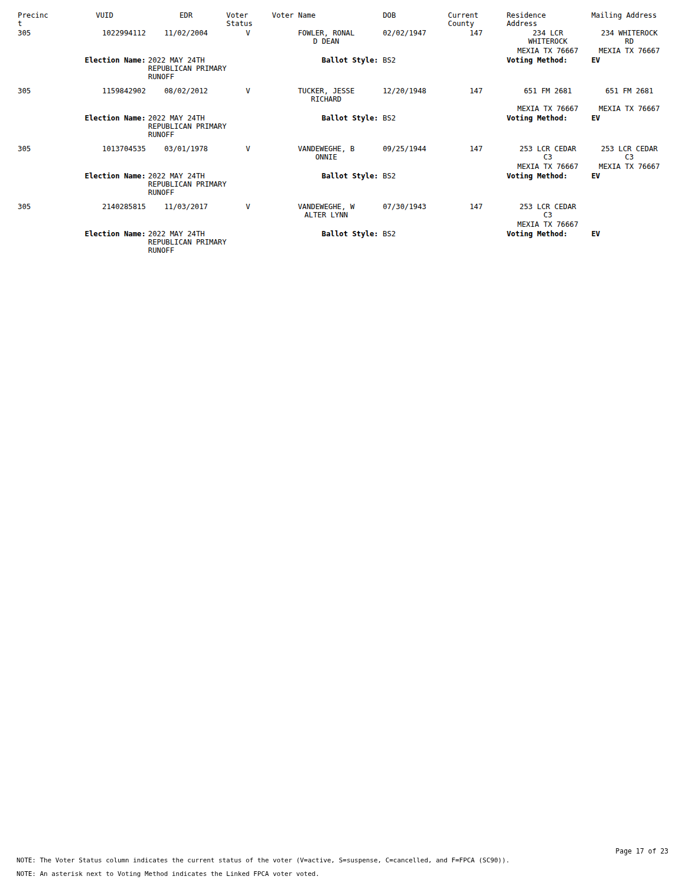| Precinc t | VUID | EDR | Voter Status | Voter Name | DOB | Current County | Residence Address | Mailing Address |
| --- | --- | --- | --- | --- | --- | --- | --- | --- |
| 305 | 1022994112 | 11/02/2004 | V | FOWLER, RONAL D DEAN | 02/02/1947 | 147 | 234 LCR WHITEROCK | 234 WHITEROCK RD |
| | | | | | | | MEXIA TX 76667 | MEXIA TX 76667 |
| Election Name: | 2022 MAY 24TH REPUBLICAN PRIMARY RUNOFF | Ballot Style: BS2 | | Voting Method: | EV |
| 305 | 1159842902 | 08/02/2012 | V | TUCKER, JESSE RICHARD | 12/20/1948 | 147 | 651 FM 2681 | 651 FM 2681 |
| | | | | | | | MEXIA TX 76667 | MEXIA TX 76667 |
| Election Name: | 2022 MAY 24TH REPUBLICAN PRIMARY RUNOFF | Ballot Style: BS2 | | Voting Method: | EV |
| 305 | 1013704535 | 03/01/1978 | V | VANDEWEGHE, B ONNIE | 09/25/1944 | 147 | 253 LCR CEDAR C3 | 253 LCR CEDAR C3 |
| | | | | | | | MEXIA TX 76667 | MEXIA TX 76667 |
| Election Name: | 2022 MAY 24TH REPUBLICAN PRIMARY RUNOFF | Ballot Style: BS2 | | Voting Method: | EV |
| 305 | 2140285815 | 11/03/2017 | V | VANDEWEGHE, W ALTER LYNN | 07/30/1943 | 147 | 253 LCR CEDAR C3 | |
| | | | | | | | MEXIA TX 76667 | |
| Election Name: | 2022 MAY 24TH REPUBLICAN PRIMARY RUNOFF | Ballot Style: BS2 | | Voting Method: | EV |
Page 17 of 23
NOTE: The Voter Status column indicates the current status of the voter (V=active, S=suspense, C=cancelled, and F=FPCA (SC90)).
NOTE: An asterisk next to Voting Method indicates the Linked FPCA voter voted.